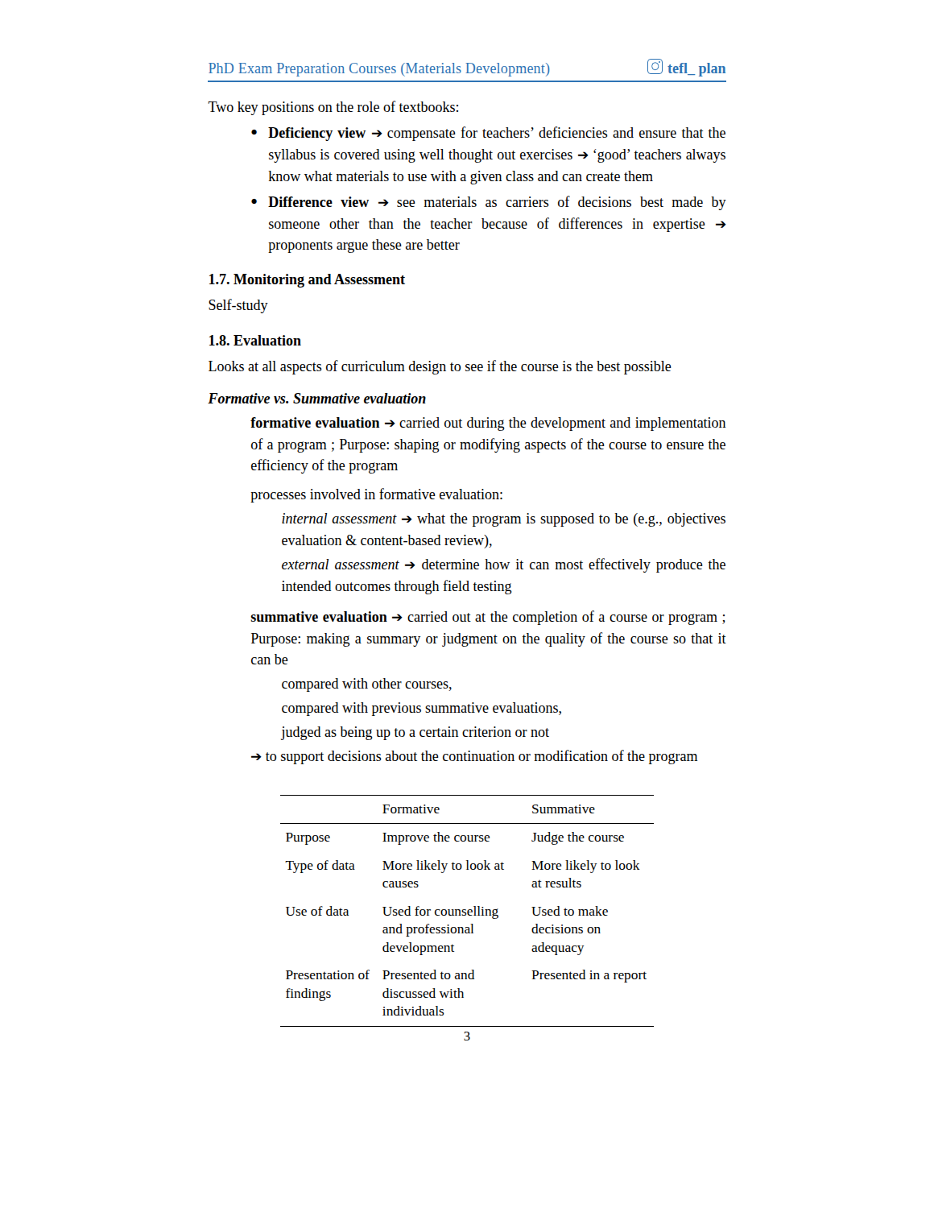PhD Exam Preparation Courses (Materials Development)
tefl_ plan
Two key positions on the role of textbooks:
Deficiency view ➔ compensate for teachers’ deficiencies and ensure that the syllabus is covered using well thought out exercises ➔ ‘good’ teachers always know what materials to use with a given class and can create them
Difference view ➔ see materials as carriers of decisions best made by someone other than the teacher because of differences in expertise ➔ proponents argue these are better
1.7. Monitoring and Assessment
Self-study
1.8. Evaluation
Looks at all aspects of curriculum design to see if the course is the best possible
Formative vs. Summative evaluation
formative evaluation ➔ carried out during the development and implementation of a program ; Purpose: shaping or modifying aspects of the course to ensure the efficiency of the program
processes involved in formative evaluation:
internal assessment ➔ what the program is supposed to be (e.g., objectives evaluation & content-based review),
external assessment ➔ determine how it can most effectively produce the intended outcomes through field testing
summative evaluation ➔ carried out at the completion of a course or program ; Purpose: making a summary or judgment on the quality of the course so that it can be
compared with other courses,
compared with previous summative evaluations,
judged as being up to a certain criterion or not
➔ to support decisions about the continuation or modification of the program
| | Formative | Summative |
| --- | --- | --- |
| Purpose | Improve the course | Judge the course |
| Type of data | More likely to look at causes | More likely to look at results |
| Use of data | Used for counselling and professional development | Used to make decisions on adequacy |
| Presentation of findings | Presented to and discussed with individuals | Presented in a report |
3